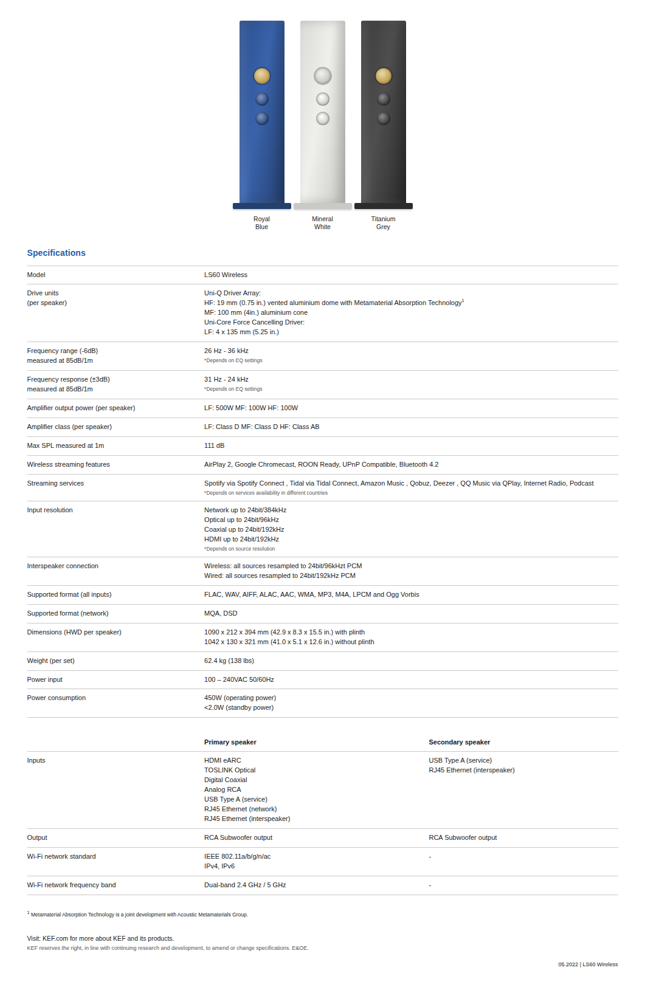Royal
Blue Mineral
White Titanium
Grey
Specifications
| Model | LS60 Wireless |
| Drive units (per speaker) | Uni-Q Driver Array: HF: 19 mm (0.75 in.) vented aluminium dome with Metamaterial Absorption Technology 1 MF: 100 mm (4in.) aluminium cone Uni-Core Force Cancelling Driver: LF: 4 x 135 mm (5.25 in.) |
| Frequency range (-6dB) measured at 85dB/1m | 26 Hz - 36 kHz *Depends on EQ settings |
| Frequency response (±3dB) measured at 85dB/1m | 31 Hz - 24 kHz *Depends on EQ settings |
| Amplifier output power (per speaker) | LF: 500W MF: 100W HF: 100W |
| Amplifier class (per speaker) | LF: Class D MF: Class D HF: Class AB |
| Max SPL measured at 1m | 111 dB |
| Wireless streaming features | AirPlay 2, Google Chromecast, ROON Ready, UPnP Compatible, Bluetooth 4.2 |
| Streaming services | Spotify via Spotify Connect , Tidal via Tidal Connect, Amazon Music , Qobuz, Deezer , QQ Music via QPlay, Internet Radio, Podcast *Depends on services availability in different countries |
| Input resolution | Network up to 24bit/384kHz Optical up to 24bit/96kHz Coaxial up to 24bit/192kHz HDMI up to 24bit/192kHz *Depends on source resolution |
| Interspeaker connection | Wireless: all sources resampled to 24bit/96kHzt PCM Wired: all sources resampled to 24bit/192kHz PCM |
| Supported format (all inputs) | FLAC, WAV, AIFF, ALAC, AAC, WMA, MP3, M4A, LPCM and Ogg Vorbis |
| Supported format (network) | MQA, DSD |
| Dimensions (HWD per speaker) | 1090 x 212 x 394 mm (42.9 x 8.3 x 15.5 in.) with plinth 1042 x 130 x 321 mm (41.0 x 5.1 x 12.6 in.) without plinth |
| Weight (per set) | 62.4 kg (138 lbs) |
| Power input | 100 – 240VAC 50/60Hz |
| Power consumption | 450W (operating power) <2.0W (standby power) |
| | Primary speaker | Secondary speaker |
| --- | --- | --- |
| Inputs | HDMI eARC TOSLINK Optical Digital Coaxial Analog RCA USB Type A (service) RJ45 Ethernet (network) RJ45 Ethernet (interspeaker) | USB Type A (service) RJ45 Ethernet (interspeaker) |
| Output | RCA Subwoofer output | RCA Subwoofer output |
| Wi-Fi network standard | IEEE 802.11a/b/g/n/ac IPv4, IPv6 | - |
| Wi-Fi network frequency band | Dual-band 2.4 GHz / 5 GHz | - |
1 Metamaterial Absorption Technology is a joint development with Acoustic Metamaterials Group.
Visit: KEF.com for more about KEF and its products.
KEF reserves the right, in line with continuing research and development, to amend or change specifications. E&OE.
05.2022 | LS60 Wireless